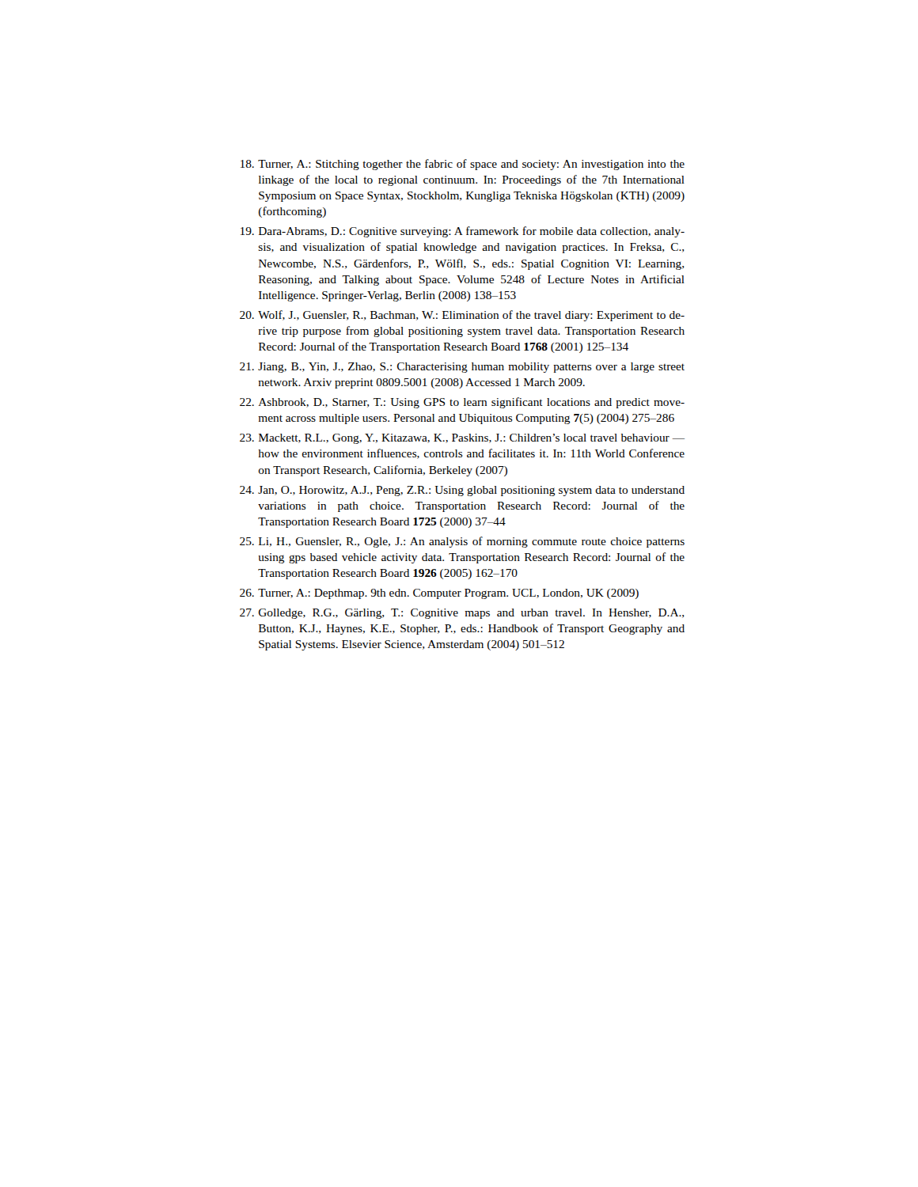18. Turner, A.: Stitching together the fabric of space and society: An investigation into the linkage of the local to regional continuum. In: Proceedings of the 7th International Symposium on Space Syntax, Stockholm, Kungliga Tekniska Högskolan (KTH) (2009) (forthcoming)
19. Dara-Abrams, D.: Cognitive surveying: A framework for mobile data collection, analysis, and visualization of spatial knowledge and navigation practices. In Freksa, C., Newcombe, N.S., Gärdenfors, P., Wölfl, S., eds.: Spatial Cognition VI: Learning, Reasoning, and Talking about Space. Volume 5248 of Lecture Notes in Artificial Intelligence. Springer-Verlag, Berlin (2008) 138–153
20. Wolf, J., Guensler, R., Bachman, W.: Elimination of the travel diary: Experiment to derive trip purpose from global positioning system travel data. Transportation Research Record: Journal of the Transportation Research Board 1768 (2001) 125–134
21. Jiang, B., Yin, J., Zhao, S.: Characterising human mobility patterns over a large street network. Arxiv preprint 0809.5001 (2008) Accessed 1 March 2009.
22. Ashbrook, D., Starner, T.: Using GPS to learn significant locations and predict movement across multiple users. Personal and Ubiquitous Computing 7(5) (2004) 275–286
23. Mackett, R.L., Gong, Y., Kitazawa, K., Paskins, J.: Children’s local travel behaviour — how the environment influences, controls and facilitates it. In: 11th World Conference on Transport Research, California, Berkeley (2007)
24. Jan, O., Horowitz, A.J., Peng, Z.R.: Using global positioning system data to understand variations in path choice. Transportation Research Record: Journal of the Transportation Research Board 1725 (2000) 37–44
25. Li, H., Guensler, R., Ogle, J.: An analysis of morning commute route choice patterns using gps based vehicle activity data. Transportation Research Record: Journal of the Transportation Research Board 1926 (2005) 162–170
26. Turner, A.: Depthmap. 9th edn. Computer Program. UCL, London, UK (2009)
27. Golledge, R.G., Gärling, T.: Cognitive maps and urban travel. In Hensher, D.A., Button, K.J., Haynes, K.E., Stopher, P., eds.: Handbook of Transport Geography and Spatial Systems. Elsevier Science, Amsterdam (2004) 501–512